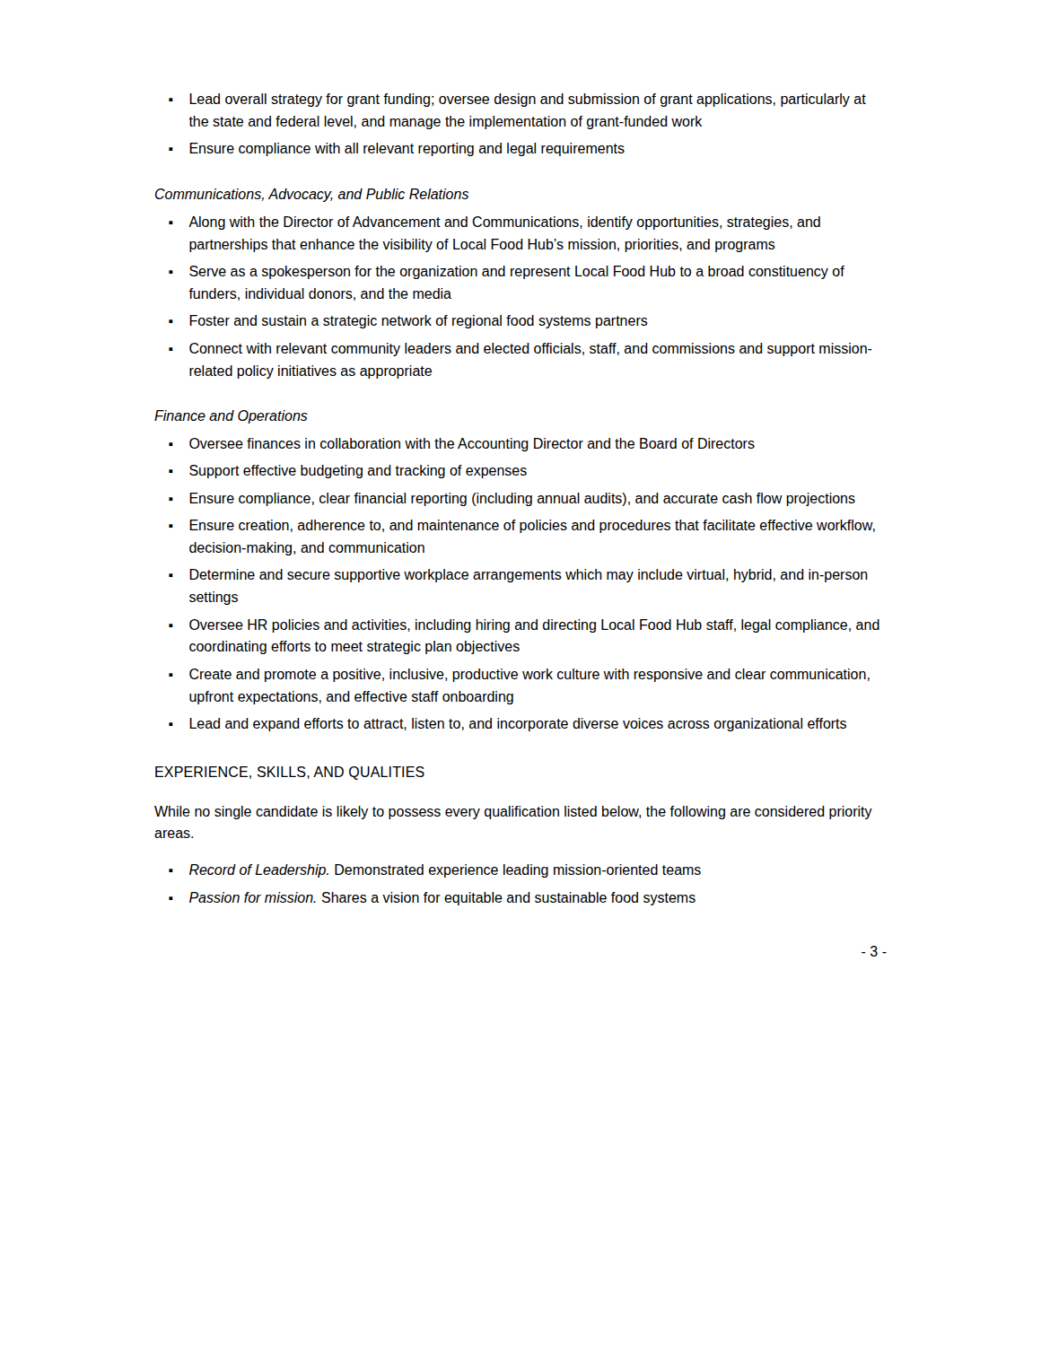Lead overall strategy for grant funding; oversee design and submission of grant applications, particularly at the state and federal level, and manage the implementation of grant-funded work
Ensure compliance with all relevant reporting and legal requirements
Communications, Advocacy, and Public Relations
Along with the Director of Advancement and Communications, identify opportunities, strategies, and partnerships that enhance the visibility of Local Food Hub’s mission, priorities, and programs
Serve as a spokesperson for the organization and represent Local Food Hub to a broad constituency of funders, individual donors, and the media
Foster and sustain a strategic network of regional food systems partners
Connect with relevant community leaders and elected officials, staff, and commissions and support mission-related policy initiatives as appropriate
Finance and Operations
Oversee finances in collaboration with the Accounting Director and the Board of Directors
Support effective budgeting and tracking of expenses
Ensure compliance, clear financial reporting (including annual audits), and accurate cash flow projections
Ensure creation, adherence to, and maintenance of policies and procedures that facilitate effective workflow, decision-making, and communication
Determine and secure supportive workplace arrangements which may include virtual, hybrid, and in-person settings
Oversee HR policies and activities, including hiring and directing Local Food Hub staff, legal compliance, and coordinating efforts to meet strategic plan objectives
Create and promote a positive, inclusive, productive work culture with responsive and clear communication, upfront expectations, and effective staff onboarding
Lead and expand efforts to attract, listen to, and incorporate diverse voices across organizational efforts
EXPERIENCE, SKILLS, AND QUALITIES
While no single candidate is likely to possess every qualification listed below, the following are considered priority areas.
Record of Leadership. Demonstrated experience leading mission-oriented teams
Passion for mission. Shares a vision for equitable and sustainable food systems
- 3 -